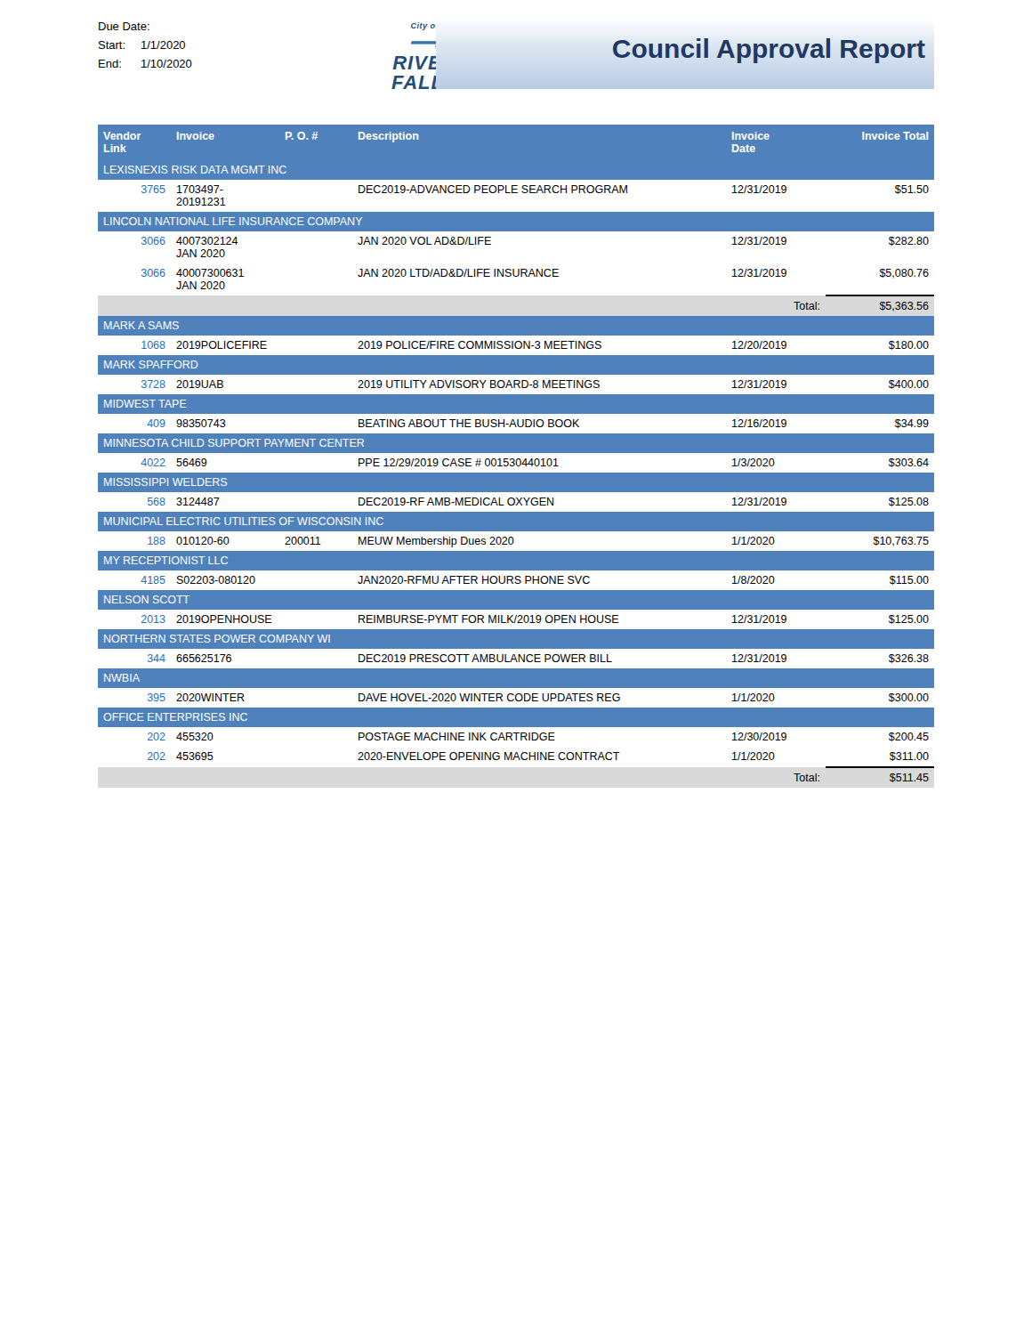Due Date:
Start: 1/1/2020
End: 1/10/2020
City of
⟶
RIVER
FALLS
Council Approval Report
| Vendor Link | Invoice | P. O. # | Description | Invoice Date | Invoice Total |
| --- | --- | --- | --- | --- | --- |
| LEXISNEXIS RISK DATA MGMT INC |
| 3765 | 1703497- 20191231 | | DEC2019-ADVANCED PEOPLE SEARCH PROGRAM | 12/31/2019 | $51.50 |
| LINCOLN NATIONAL LIFE INSURANCE COMPANY |
| 3066 | 4007302124 JAN 2020 | | JAN 2020 VOL AD&D/LIFE | 12/31/2019 | $282.80 |
| 3066 | 40007300631 JAN 2020 | | JAN 2020 LTD/AD&D/LIFE INSURANCE | 12/31/2019 | $5,080.76 |
| | Total: | $5,363.56 |
| MARK A SAMS |
| 1068 | 2019POLICEFIRE | | 2019 POLICE/FIRE COMMISSION-3 MEETINGS | 12/20/2019 | $180.00 |
| MARK SPAFFORD |
| 3728 | 2019UAB | | 2019 UTILITY ADVISORY BOARD-8 MEETINGS | 12/31/2019 | $400.00 |
| MIDWEST TAPE |
| 409 | 98350743 | | BEATING ABOUT THE BUSH-AUDIO BOOK | 12/16/2019 | $34.99 |
| MINNESOTA CHILD SUPPORT PAYMENT CENTER |
| 4022 | 56469 | | PPE 12/29/2019 CASE # 001530440101 | 1/3/2020 | $303.64 |
| MISSISSIPPI WELDERS |
| 568 | 3124487 | | DEC2019-RF AMB-MEDICAL OXYGEN | 12/31/2019 | $125.08 |
| MUNICIPAL ELECTRIC UTILITIES OF WISCONSIN INC |
| 188 | 010120-60 | 200011 | MEUW Membership Dues 2020 | 1/1/2020 | $10,763.75 |
| MY RECEPTIONIST LLC |
| 4185 | S02203-080120 | | JAN2020-RFMU AFTER HOURS PHONE SVC | 1/8/2020 | $115.00 |
| NELSON SCOTT |
| 2013 | 2019OPENHOUSE | | REIMBURSE-PYMT FOR MILK/2019 OPEN HOUSE | 12/31/2019 | $125.00 |
| NORTHERN STATES POWER COMPANY WI |
| 344 | 665625176 | | DEC2019 PRESCOTT AMBULANCE POWER BILL | 12/31/2019 | $326.38 |
| NWBIA |
| 395 | 2020WINTER | | DAVE HOVEL-2020 WINTER CODE UPDATES REG | 1/1/2020 | $300.00 |
| OFFICE ENTERPRISES INC |
| 202 | 455320 | | POSTAGE MACHINE INK CARTRIDGE | 12/30/2019 | $200.45 |
| 202 | 453695 | | 2020-ENVELOPE OPENING MACHINE CONTRACT | 1/1/2020 | $311.00 |
| | Total: | $511.45 |